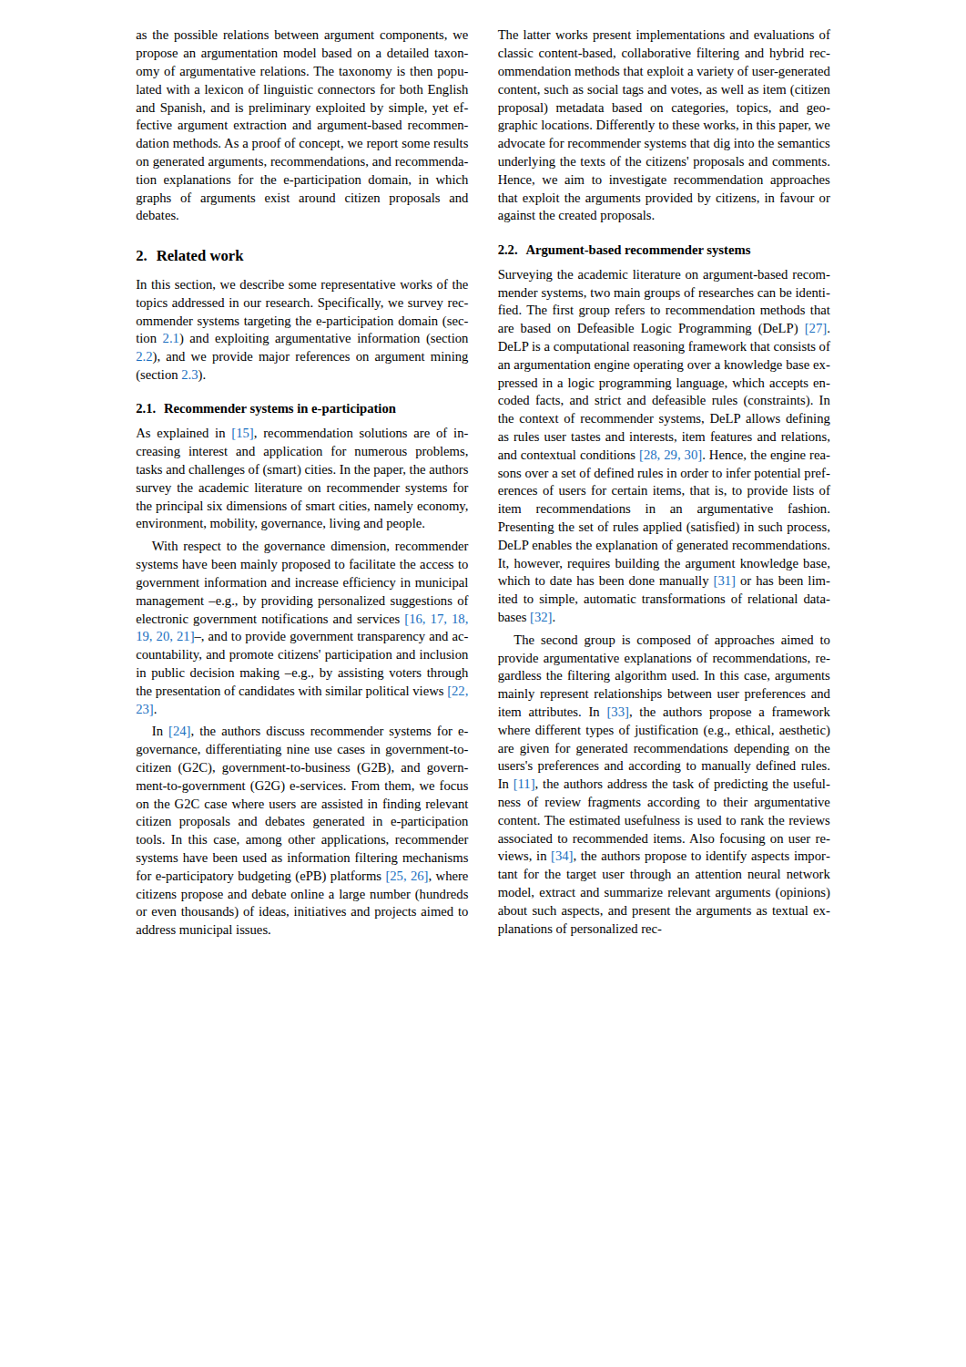as the possible relations between argument components, we propose an argumentation model based on a detailed taxonomy of argumentative relations. The taxonomy is then populated with a lexicon of linguistic connectors for both English and Spanish, and is preliminary exploited by simple, yet effective argument extraction and argument-based recommendation methods. As a proof of concept, we report some results on generated arguments, recommendations, and recommendation explanations for the e-participation domain, in which graphs of arguments exist around citizen proposals and debates.
2. Related work
In this section, we describe some representative works of the topics addressed in our research. Specifically, we survey recommender systems targeting the e-participation domain (section 2.1) and exploiting argumentative information (section 2.2), and we provide major references on argument mining (section 2.3).
2.1. Recommender systems in e-participation
As explained in [15], recommendation solutions are of increasing interest and application for numerous problems, tasks and challenges of (smart) cities. In the paper, the authors survey the academic literature on recommender systems for the principal six dimensions of smart cities, namely economy, environment, mobility, governance, living and people.
With respect to the governance dimension, recommender systems have been mainly proposed to facilitate the access to government information and increase efficiency in municipal management –e.g., by providing personalized suggestions of electronic government notifications and services [16, 17, 18, 19, 20, 21]–, and to provide government transparency and accountability, and promote citizens' participation and inclusion in public decision making –e.g., by assisting voters through the presentation of candidates with similar political views [22, 23].
In [24], the authors discuss recommender systems for e-governance, differentiating nine use cases in government-to-citizen (G2C), government-to-business (G2B), and government-to-government (G2G) e-services. From them, we focus on the G2C case where users are assisted in finding relevant citizen proposals and debates generated in e-participation tools. In this case, among other applications, recommender systems have been used as information filtering mechanisms for e-participatory budgeting (ePB) platforms [25, 26], where citizens propose and debate online a large number (hundreds or even thousands) of ideas, initiatives and projects aimed to address municipal issues.
The latter works present implementations and evaluations of classic content-based, collaborative filtering and hybrid recommendation methods that exploit a variety of user-generated content, such as social tags and votes, as well as item (citizen proposal) metadata based on categories, topics, and geographic locations. Differently to these works, in this paper, we advocate for recommender systems that dig into the semantics underlying the texts of the citizens' proposals and comments. Hence, we aim to investigate recommendation approaches that exploit the arguments provided by citizens, in favour or against the created proposals.
2.2. Argument-based recommender systems
Surveying the academic literature on argument-based recommender systems, two main groups of researches can be identified. The first group refers to recommendation methods that are based on Defeasible Logic Programming (DeLP) [27]. DeLP is a computational reasoning framework that consists of an argumentation engine operating over a knowledge base expressed in a logic programming language, which accepts encoded facts, and strict and defeasible rules (constraints). In the context of recommender systems, DeLP allows defining as rules user tastes and interests, item features and relations, and contextual conditions [28, 29, 30]. Hence, the engine reasons over a set of defined rules in order to infer potential preferences of users for certain items, that is, to provide lists of item recommendations in an argumentative fashion. Presenting the set of rules applied (satisfied) in such process, DeLP enables the explanation of generated recommendations. It, however, requires building the argument knowledge base, which to date has been done manually [31] or has been limited to simple, automatic transformations of relational databases [32].
The second group is composed of approaches aimed to provide argumentative explanations of recommendations, regardless the filtering algorithm used. In this case, arguments mainly represent relationships between user preferences and item attributes. In [33], the authors propose a framework where different types of justification (e.g., ethical, aesthetic) are given for generated recommendations depending on the users's preferences and according to manually defined rules. In [11], the authors address the task of predicting the usefulness of review fragments according to their argumentative content. The estimated usefulness is used to rank the reviews associated to recommended items. Also focusing on user reviews, in [34], the authors propose to identify aspects important for the target user through an attention neural network model, extract and summarize relevant arguments (opinions) about such aspects, and present the arguments as textual explanations of personalized rec-